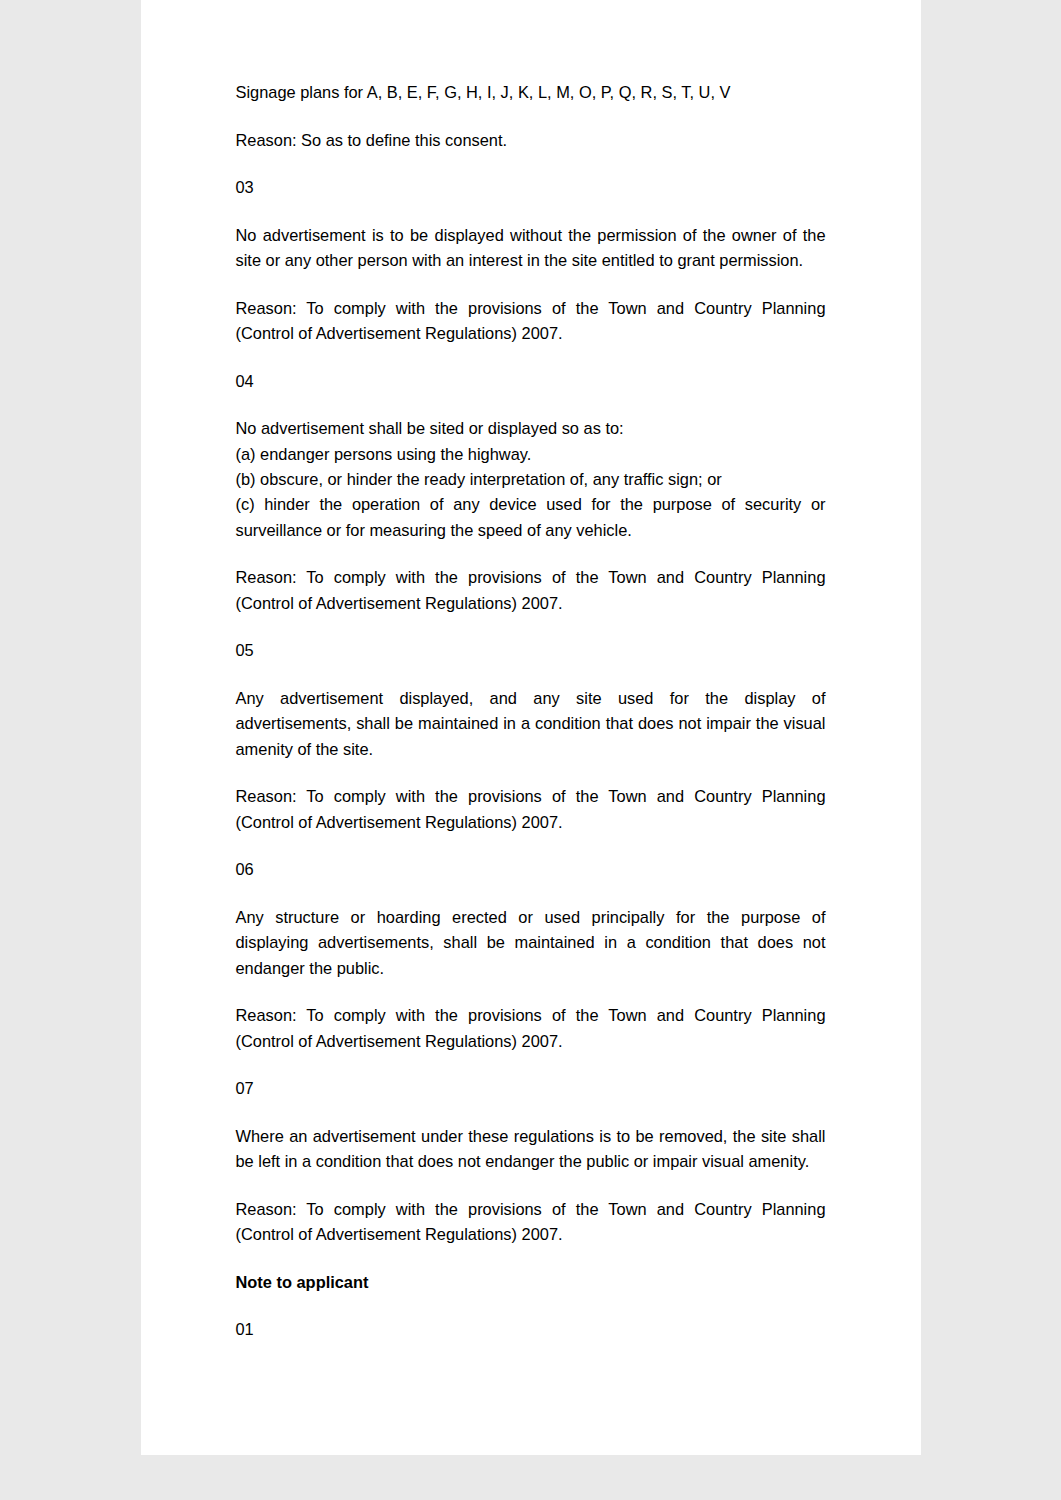Signage plans for A, B, E, F, G, H, I, J, K, L, M, O, P, Q, R, S, T, U, V
Reason: So as to define this consent.
03
No advertisement is to be displayed without the permission of the owner of the site or any other person with an interest in the site entitled to grant permission.
Reason: To comply with the provisions of the Town and Country Planning (Control of Advertisement Regulations) 2007.
04
No advertisement shall be sited or displayed so as to:
(a) endanger persons using the highway. (b) obscure, or hinder the ready interpretation of, any traffic sign; or
(c) hinder the operation of any device used for the purpose of security or surveillance or for measuring the speed of any vehicle.
Reason: To comply with the provisions of the Town and Country Planning (Control of Advertisement Regulations) 2007.
05
Any advertisement displayed, and any site used for the display of advertisements, shall be maintained in a condition that does not impair the visual amenity of the site.
Reason: To comply with the provisions of the Town and Country Planning (Control of Advertisement Regulations) 2007.
06
Any structure or hoarding erected or used principally for the purpose of displaying advertisements, shall be maintained in a condition that does not endanger the public.
Reason: To comply with the provisions of the Town and Country Planning (Control of Advertisement Regulations) 2007.
07
Where an advertisement under these regulations is to be removed, the site shall be left in a condition that does not endanger the public or impair visual amenity.
Reason: To comply with the provisions of the Town and Country Planning (Control of Advertisement Regulations) 2007.
Note to applicant
01